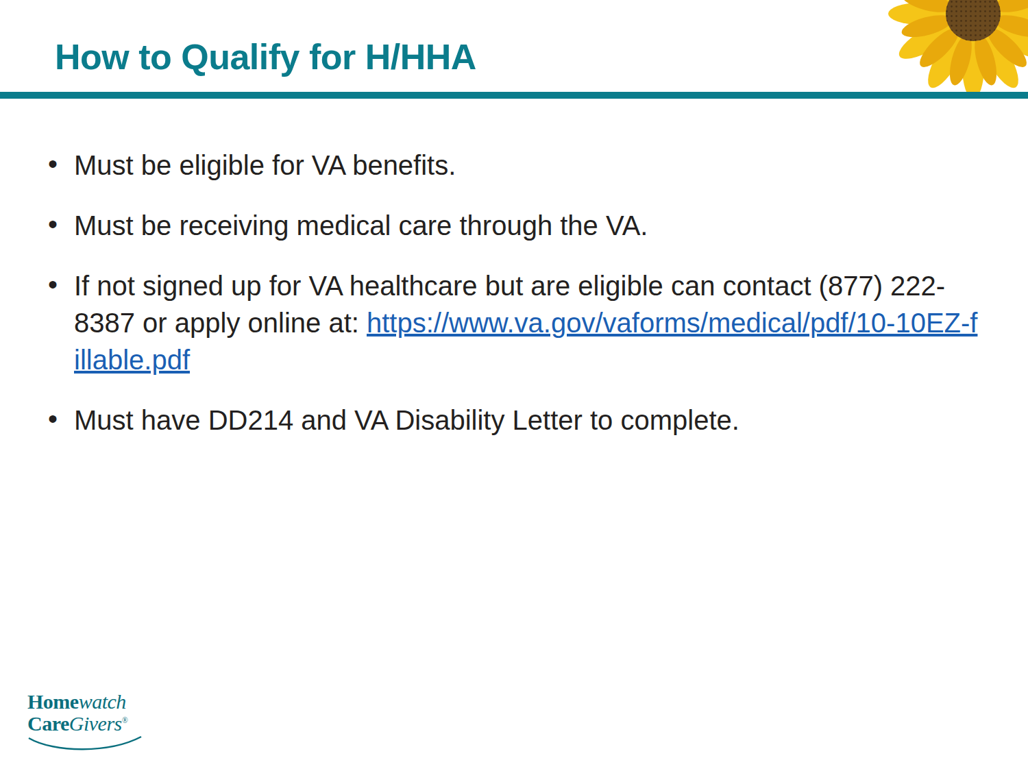How to Qualify for H/HHA
Must be eligible for VA benefits.
Must be receiving medical care through the VA.
If not signed up for VA healthcare but are eligible can contact (877) 222-8387 or apply online at: https://www.va.gov/vaforms/medical/pdf/10-10EZ-fillable.pdf
Must have DD214 and VA Disability Letter to complete.
Homewatch
CareGivers®